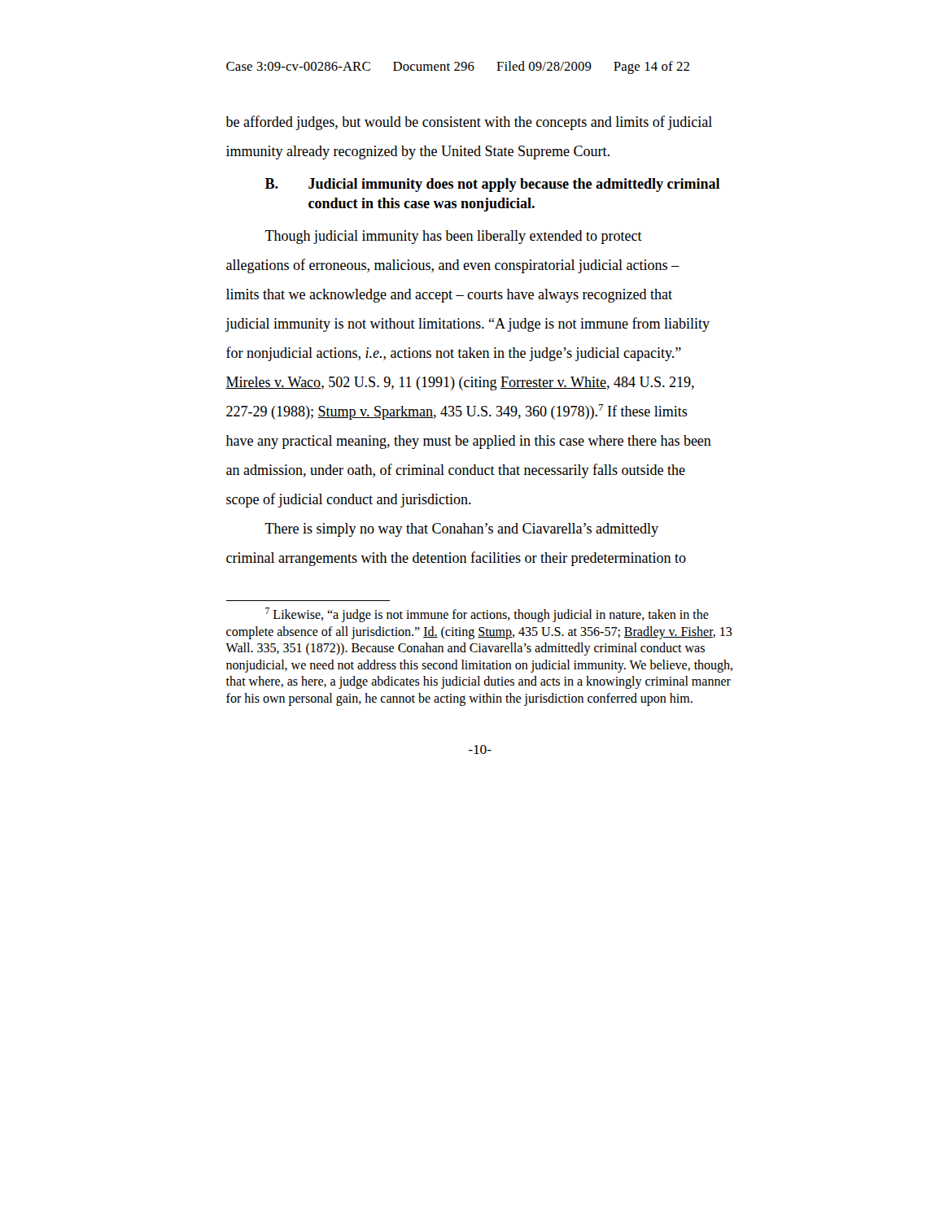Case 3:09-cv-00286-ARC Document 296 Filed 09/28/2009 Page 14 of 22
be afforded judges, but would be consistent with the concepts and limits of judicial
immunity already recognized by the United State Supreme Court.
B.
Judicial immunity does not apply because the admittedly criminal
conduct in this case was nonjudicial.
Though judicial immunity has been liberally extended to protect
allegations of erroneous, malicious, and even conspiratorial judicial actions –
limits that we acknowledge and accept – courts have always recognized that
judicial immunity is not without limitations. “A judge is not immune from liability
for nonjudicial actions, i.e., actions not taken in the judge’s judicial capacity.”
Mireles v. Waco, 502 U.S. 9, 11 (1991) (citing Forrester v. White, 484 U.S. 219,
227-29 (1988); Stump v. Sparkman, 435 U.S. 349, 360 (1978)).7 If these limits
have any practical meaning, they must be applied in this case where there has been
an admission, under oath, of criminal conduct that necessarily falls outside the
scope of judicial conduct and jurisdiction.
There is simply no way that Conahan’s and Ciavarella’s admittedly
criminal arrangements with the detention facilities or their predetermination to
7 Likewise, “a judge is not immune for actions, though judicial in nature, taken in the complete absence of all jurisdiction.” Id. (citing Stump, 435 U.S. at 356-57; Bradley v. Fisher, 13 Wall. 335, 351 (1872)). Because Conahan and Ciavarella’s admittedly criminal conduct was nonjudicial, we need not address this second limitation on judicial immunity. We believe, though, that where, as here, a judge abdicates his judicial duties and acts in a knowingly criminal manner for his own personal gain, he cannot be acting within the jurisdiction conferred upon him.
-10-